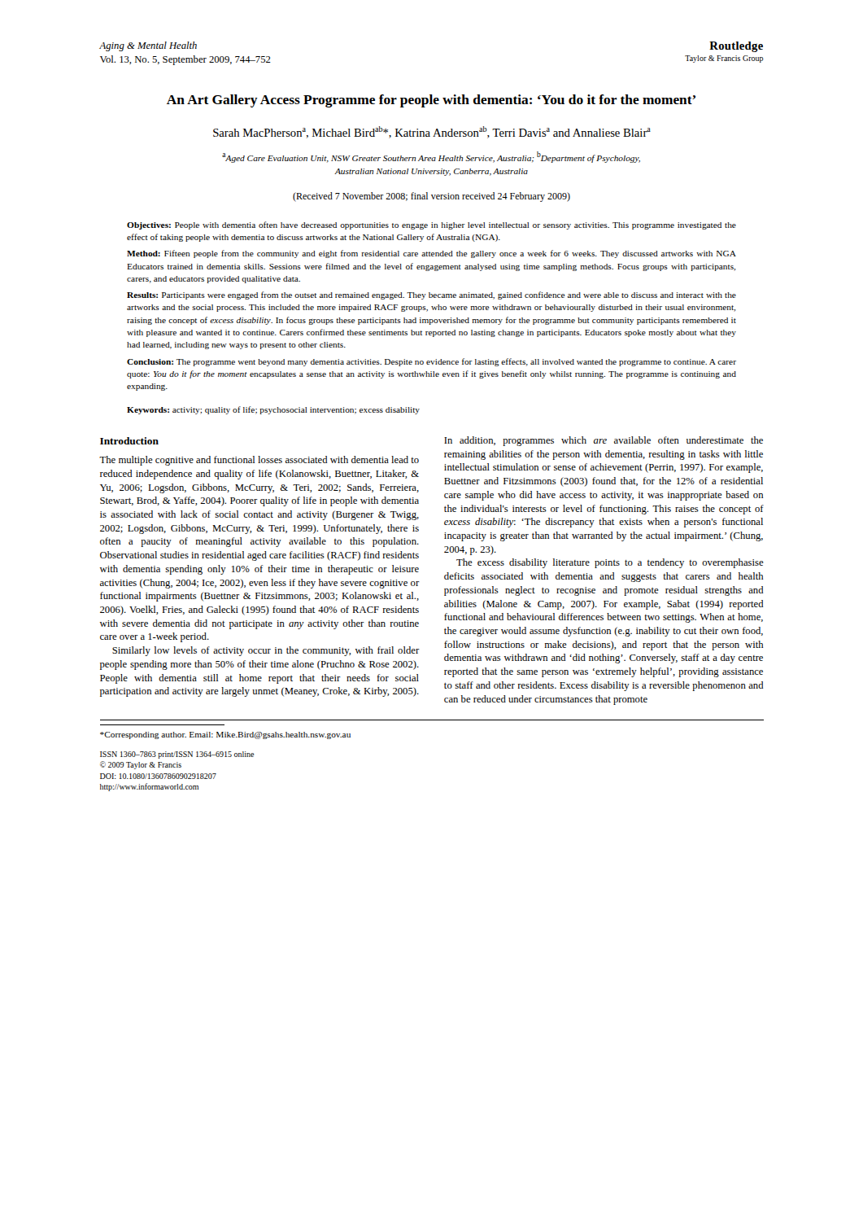Aging & Mental Health
Vol. 13, No. 5, September 2009, 744–752
Routledge
Taylor & Francis Group
An Art Gallery Access Programme for people with dementia: ‘You do it for the moment’
Sarah MacPhersona, Michael Birdab*, Katrina Andersonab, Terri Davisa and Annaliese Blaira
aAged Care Evaluation Unit, NSW Greater Southern Area Health Service, Australia; bDepartment of Psychology,
Australian National University, Canberra, Australia
(Received 7 November 2008; final version received 24 February 2009)
Objectives: People with dementia often have decreased opportunities to engage in higher level intellectual or sensory activities. This programme investigated the effect of taking people with dementia to discuss artworks at the National Gallery of Australia (NGA).
Method: Fifteen people from the community and eight from residential care attended the gallery once a week for 6 weeks. They discussed artworks with NGA Educators trained in dementia skills. Sessions were filmed and the level of engagement analysed using time sampling methods. Focus groups with participants, carers, and educators provided qualitative data.
Results: Participants were engaged from the outset and remained engaged. They became animated, gained confidence and were able to discuss and interact with the artworks and the social process. This included the more impaired RACF groups, who were more withdrawn or behaviourally disturbed in their usual environment, raising the concept of excess disability. In focus groups these participants had impoverished memory for the programme but community participants remembered it with pleasure and wanted it to continue. Carers confirmed these sentiments but reported no lasting change in participants. Educators spoke mostly about what they had learned, including new ways to present to other clients.
Conclusion: The programme went beyond many dementia activities. Despite no evidence for lasting effects, all involved wanted the programme to continue. A carer quote: You do it for the moment encapsulates a sense that an activity is worthwhile even if it gives benefit only whilst running. The programme is continuing and expanding.
Keywords: activity; quality of life; psychosocial intervention; excess disability
Introduction
The multiple cognitive and functional losses associated with dementia lead to reduced independence and quality of life (Kolanowski, Buettner, Litaker, & Yu, 2006; Logsdon, Gibbons, McCurry, & Teri, 2002; Sands, Ferreiera, Stewart, Brod, & Yaffe, 2004). Poorer quality of life in people with dementia is associated with lack of social contact and activity (Burgener & Twigg, 2002; Logsdon, Gibbons, McCurry, & Teri, 1999). Unfortunately, there is often a paucity of meaningful activity available to this population. Observational studies in residential aged care facilities (RACF) find residents with dementia spending only 10% of their time in therapeutic or leisure activities (Chung, 2004; Ice, 2002), even less if they have severe cognitive or functional impairments (Buettner & Fitzsimmons, 2003; Kolanowski et al., 2006). Voelkl, Fries, and Galecki (1995) found that 40% of RACF residents with severe dementia did not participate in any activity other than routine care over a 1-week period.
Similarly low levels of activity occur in the community, with frail older people spending more than 50% of their time alone (Pruchno & Rose 2002). People with dementia still at home report that their needs for social participation and activity are largely unmet (Meaney, Croke, & Kirby, 2005). In addition, programmes which are available often underestimate the remaining abilities of the person with dementia, resulting in tasks with little intellectual stimulation or sense of achievement (Perrin, 1997). For example, Buettner and Fitzsimmons (2003) found that, for the 12% of a residential care sample who did have access to activity, it was inappropriate based on the individual's interests or level of functioning. This raises the concept of excess disability: ‘The discrepancy that exists when a person's functional incapacity is greater than that warranted by the actual impairment.’ (Chung, 2004, p. 23).
The excess disability literature points to a tendency to overemphasise deficits associated with dementia and suggests that carers and health professionals neglect to recognise and promote residual strengths and abilities (Malone & Camp, 2007). For example, Sabat (1994) reported functional and behavioural differences between two settings. When at home, the caregiver would assume dysfunction (e.g. inability to cut their own food, follow instructions or make decisions), and report that the person with dementia was withdrawn and ‘did nothing’. Conversely, staff at a day centre reported that the same person was ‘extremely helpful’, providing assistance to staff and other residents. Excess disability is a reversible phenomenon and can be reduced under circumstances that promote
*Corresponding author. Email: Mike.Bird@gsahs.health.nsw.gov.au
ISSN 1360–7863 print/ISSN 1364–6915 online
© 2009 Taylor & Francis
DOI: 10.1080/13607860902918207
http://www.informaworld.com